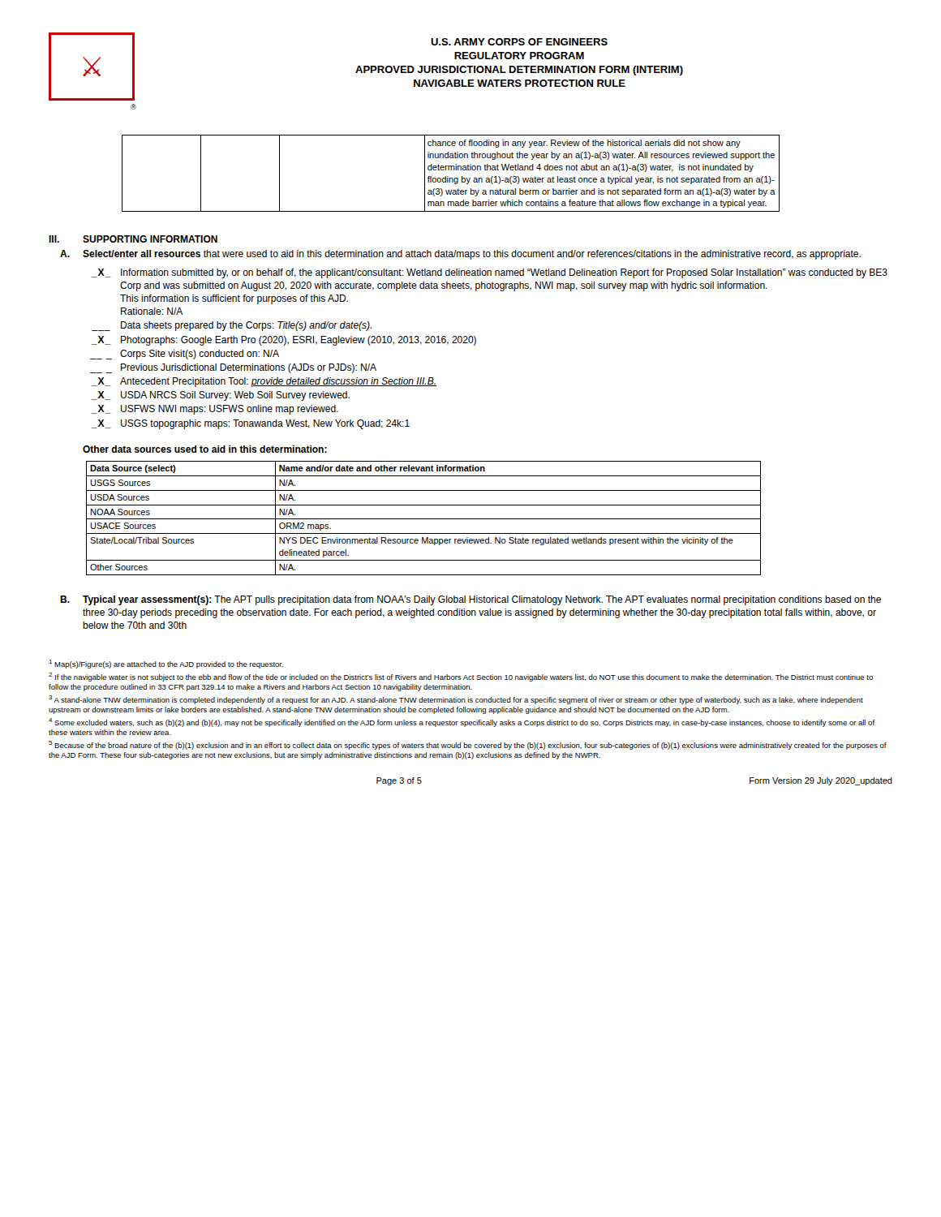⚔
®
U.S. ARMY CORPS OF ENGINEERS
REGULATORY PROGRAM
APPROVED JURISDICTIONAL DETERMINATION FORM (INTERIM)
NAVIGABLE WATERS PROTECTION RULE
| | | | chance of flooding in any year. Review of the historical aerials did not show any inundation throughout the year by an a(1)-a(3) water. All resources reviewed support the determination that Wetland 4 does not abut an a(1)-a(3) water, is not inundated by flooding by an a(1)-a(3) water at least once a typical year, is not separated from an a(1)-a(3) water by a natural berm or barrier and is not separated form an a(1)-a(3) water by a man made barrier which contains a feature that allows flow exchange in a typical year. |
III.
SUPPORTING INFORMATION
A.
Select/enter all resources that were used to aid in this determination and attach data/maps to this document and/or references/citations in the administrative record, as appropriate.
_X_ Information submitted by, or on behalf of, the applicant/consultant: Wetland delineation named “Wetland Delineation Report for Proposed Solar Installation” was conducted by BE3 Corp and was submitted on August 20, 2020 with accurate, complete data sheets, photographs, NWI map, soil survey map with hydric soil information.
This information is sufficient for purposes of this AJD.
Rationale: N/A
___ Data sheets prepared by the Corps: Title(s) and/or date(s).
_X_ Photographs: Google Earth Pro (2020), ESRI, Eagleview (2010, 2013, 2016, 2020)
__ _ Corps Site visit(s) conducted on: N/A
__ _ Previous Jurisdictional Determinations (AJDs or PJDs): N/A
_X_ Antecedent Precipitation Tool: provide detailed discussion in Section III.B.
_X_ USDA NRCS Soil Survey: Web Soil Survey reviewed.
_X_ USFWS NWI maps: USFWS online map reviewed.
_X_ USGS topographic maps: Tonawanda West, New York Quad; 24k:1
Other data sources used to aid in this determination:
| Data Source (select) | Name and/or date and other relevant information |
| USGS Sources | N/A. |
| USDA Sources | N/A. |
| NOAA Sources | N/A. |
| USACE Sources | ORM2 maps. |
| State/Local/Tribal Sources | NYS DEC Environmental Resource Mapper reviewed. No State regulated wetlands present within the vicinity of the delineated parcel. |
| Other Sources | N/A. |
B.
Typical year assessment(s): The APT pulls precipitation data from NOAA's Daily Global Historical Climatology Network. The APT evaluates normal precipitation conditions based on the three 30-day periods preceding the observation date. For each period, a weighted condition value is assigned by determining whether the 30-day precipitation total falls within, above, or below the 70th and 30th
1 Map(s)/Figure(s) are attached to the AJD provided to the requestor.
2 If the navigable water is not subject to the ebb and flow of the tide or included on the District’s list of Rivers and Harbors Act Section 10 navigable waters list, do NOT use this document to make the determination. The District must continue to follow the procedure outlined in 33 CFR part 329.14 to make a Rivers and Harbors Act Section 10 navigability determination.
3 A stand-alone TNW determination is completed independently of a request for an AJD. A stand-alone TNW determination is conducted for a specific segment of river or stream or other type of waterbody, such as a lake, where independent upstream or downstream limits or lake borders are established. A stand-alone TNW determination should be completed following applicable guidance and should NOT be documented on the AJD form.
4 Some excluded waters, such as (b)(2) and (b)(4), may not be specifically identified on the AJD form unless a requestor specifically asks a Corps district to do so. Corps Districts may, in case-by-case instances, choose to identify some or all of these waters within the review area.
5 Because of the broad nature of the (b)(1) exclusion and in an effort to collect data on specific types of waters that would be covered by the (b)(1) exclusion, four sub-categories of (b)(1) exclusions were administratively created for the purposes of the AJD Form. These four sub-categories are not new exclusions, but are simply administrative distinctions and remain (b)(1) exclusions as defined by the NWPR.
Page 3 of 5
Form Version 29 July 2020_updated